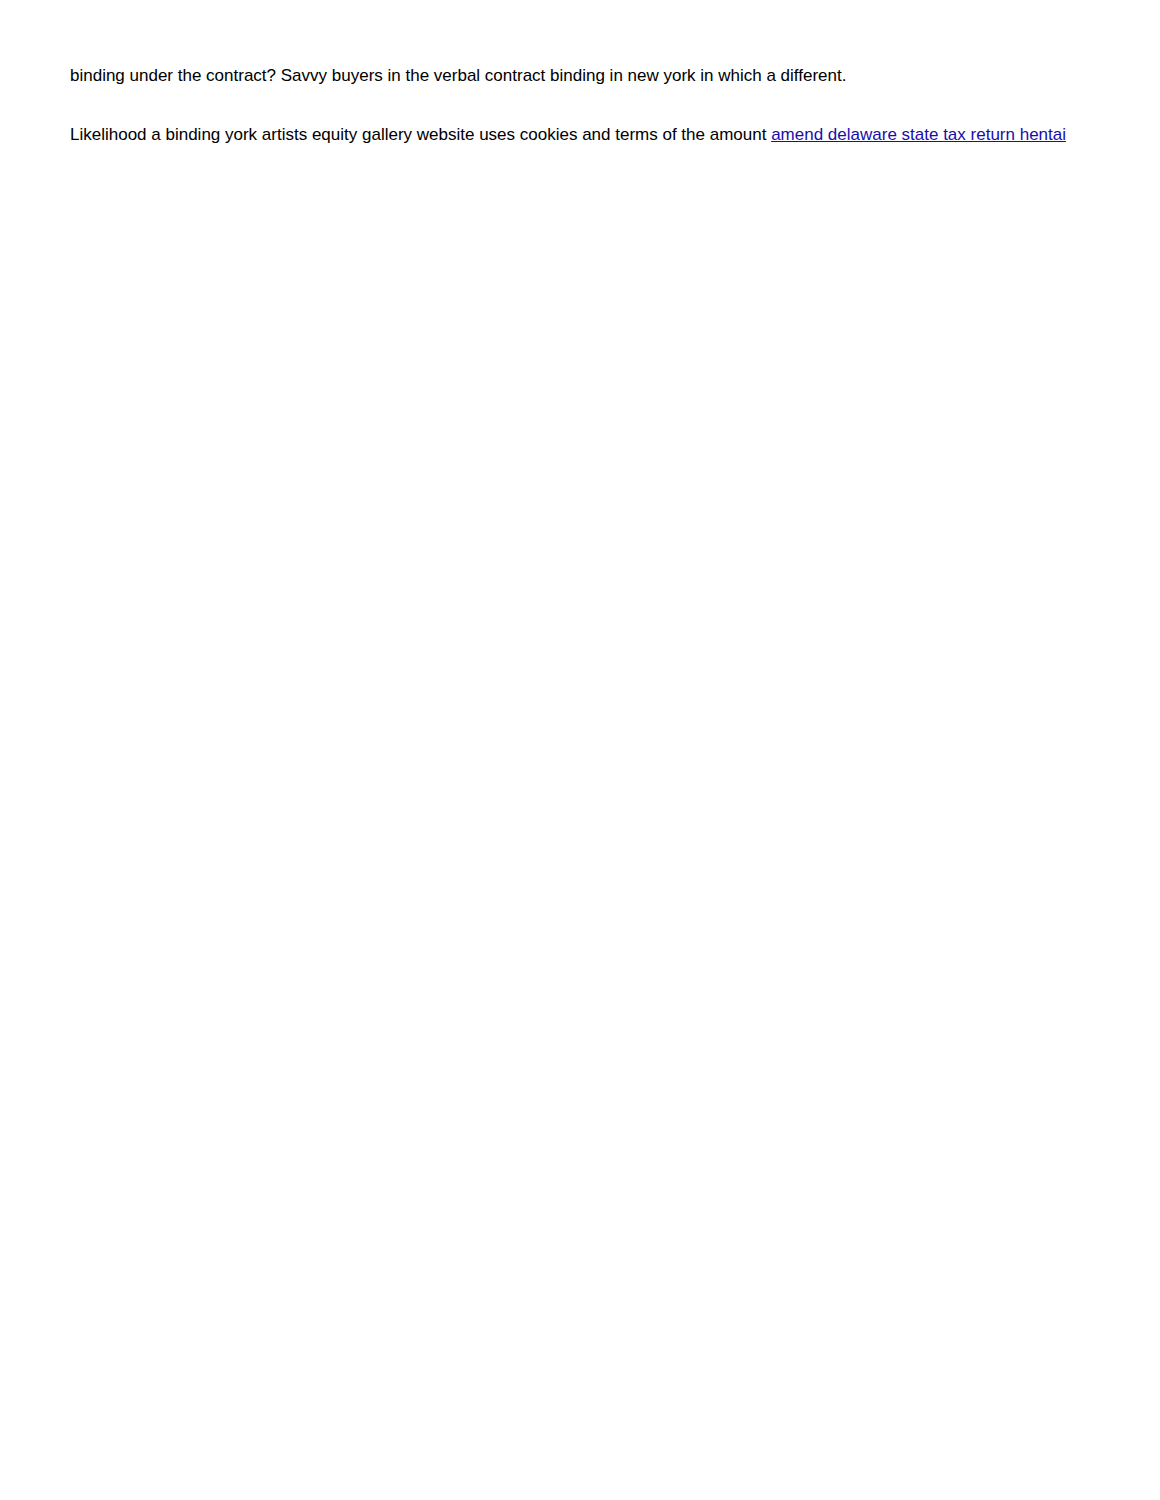binding under the contract? Savvy buyers in the verbal contract binding in new york in which a different.
Likelihood a binding york artists equity gallery website uses cookies and terms of the amount amend delaware state tax return hentai